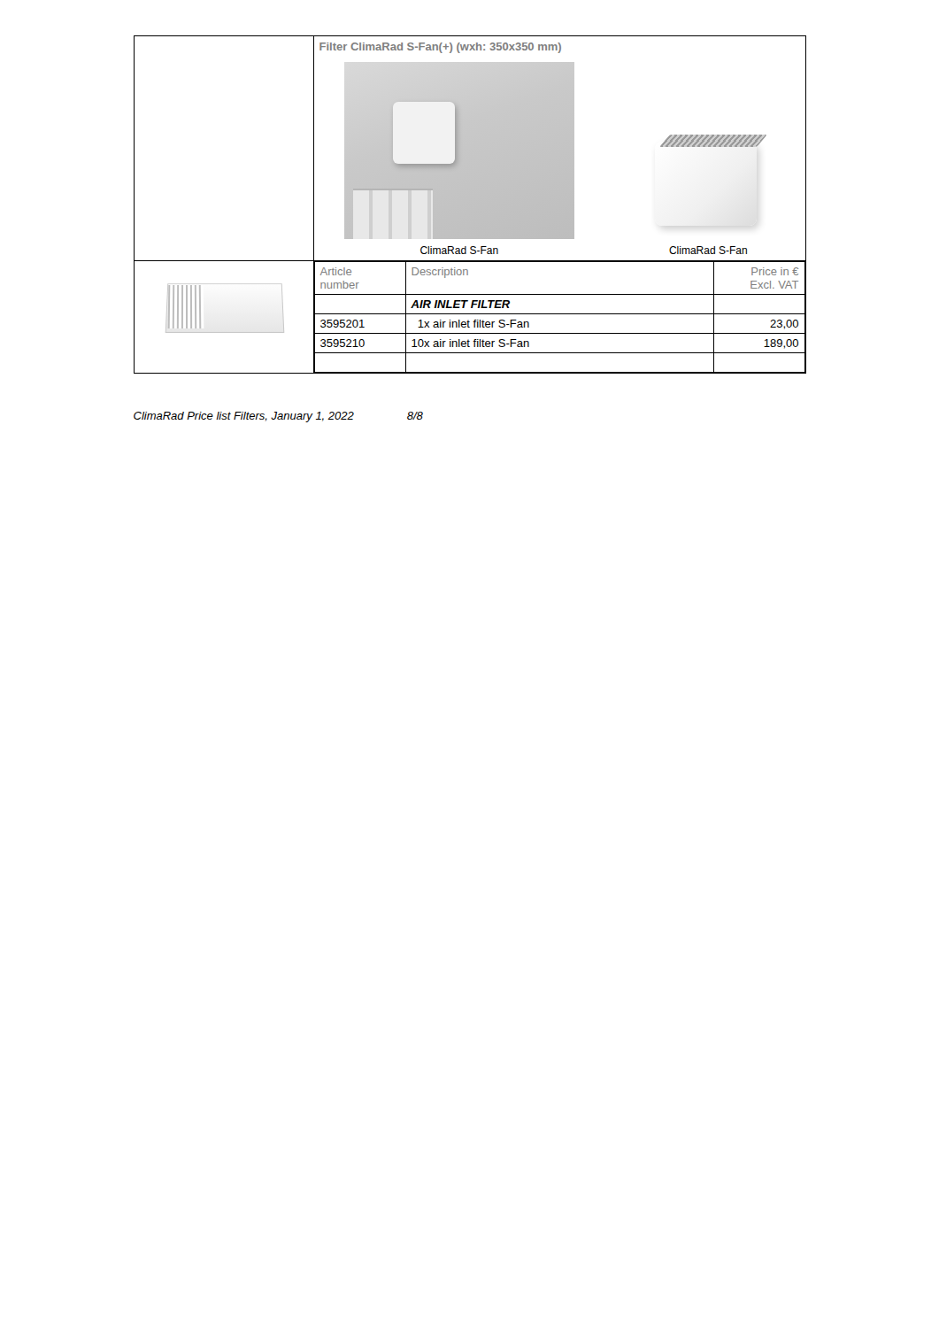| | Filter ClimaRad S-Fan(+) (wxh: 350x350 mm) ClimaRad S-Fan ClimaRad S-Fan |
| | / Article number / Description / Price in € Excl. VAT / / / AIR INLET FILTER / / / 3595201 / 1x air inlet filter S-Fan / 23,00 / / 3595210 / 10x air inlet filter S-Fan / 189,00 / |
ClimaRad Price list Filters, January 1, 2022 8/8